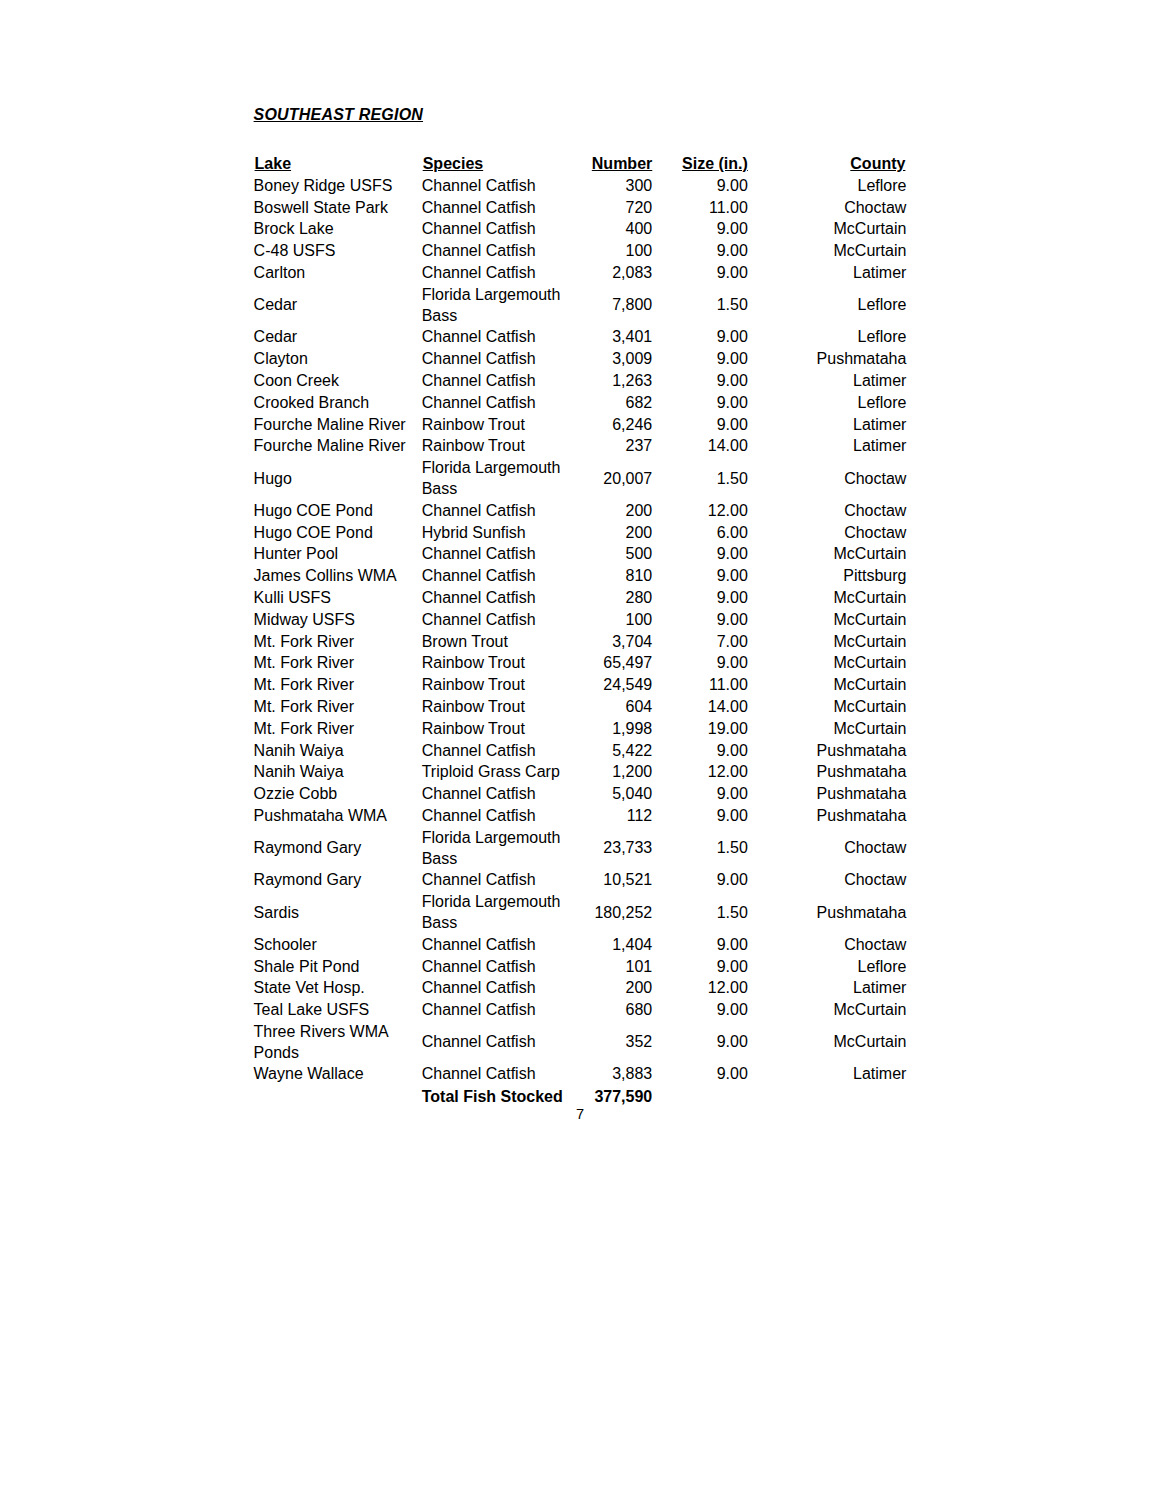SOUTHEAST REGION
| Lake | Species | Number | Size (in.) | County |
| --- | --- | --- | --- | --- |
| Boney Ridge USFS | Channel Catfish | 300 | 9.00 | Leflore |
| Boswell State Park | Channel Catfish | 720 | 11.00 | Choctaw |
| Brock Lake | Channel Catfish | 400 | 9.00 | McCurtain |
| C-48 USFS | Channel Catfish | 100 | 9.00 | McCurtain |
| Carlton | Channel Catfish | 2,083 | 9.00 | Latimer |
| Cedar | Florida Largemouth Bass | 7,800 | 1.50 | Leflore |
| Cedar | Channel Catfish | 3,401 | 9.00 | Leflore |
| Clayton | Channel Catfish | 3,009 | 9.00 | Pushmataha |
| Coon Creek | Channel Catfish | 1,263 | 9.00 | Latimer |
| Crooked Branch | Channel Catfish | 682 | 9.00 | Leflore |
| Fourche Maline River | Rainbow Trout | 6,246 | 9.00 | Latimer |
| Fourche Maline River | Rainbow Trout | 237 | 14.00 | Latimer |
| Hugo | Florida Largemouth Bass | 20,007 | 1.50 | Choctaw |
| Hugo COE Pond | Channel Catfish | 200 | 12.00 | Choctaw |
| Hugo COE Pond | Hybrid Sunfish | 200 | 6.00 | Choctaw |
| Hunter Pool | Channel Catfish | 500 | 9.00 | McCurtain |
| James Collins WMA | Channel Catfish | 810 | 9.00 | Pittsburg |
| Kulli USFS | Channel Catfish | 280 | 9.00 | McCurtain |
| Midway USFS | Channel Catfish | 100 | 9.00 | McCurtain |
| Mt. Fork River | Brown Trout | 3,704 | 7.00 | McCurtain |
| Mt. Fork River | Rainbow Trout | 65,497 | 9.00 | McCurtain |
| Mt. Fork River | Rainbow Trout | 24,549 | 11.00 | McCurtain |
| Mt. Fork River | Rainbow Trout | 604 | 14.00 | McCurtain |
| Mt. Fork River | Rainbow Trout | 1,998 | 19.00 | McCurtain |
| Nanih Waiya | Channel Catfish | 5,422 | 9.00 | Pushmataha |
| Nanih Waiya | Triploid Grass Carp | 1,200 | 12.00 | Pushmataha |
| Ozzie Cobb | Channel Catfish | 5,040 | 9.00 | Pushmataha |
| Pushmataha WMA | Channel Catfish | 112 | 9.00 | Pushmataha |
| Raymond Gary | Florida Largemouth Bass | 23,733 | 1.50 | Choctaw |
| Raymond Gary | Channel Catfish | 10,521 | 9.00 | Choctaw |
| Sardis | Florida Largemouth Bass | 180,252 | 1.50 | Pushmataha |
| Schooler | Channel Catfish | 1,404 | 9.00 | Choctaw |
| Shale Pit Pond | Channel Catfish | 101 | 9.00 | Leflore |
| State Vet Hosp. | Channel Catfish | 200 | 12.00 | Latimer |
| Teal Lake USFS | Channel Catfish | 680 | 9.00 | McCurtain |
| Three Rivers WMA Ponds | Channel Catfish | 352 | 9.00 | McCurtain |
| Wayne Wallace | Channel Catfish | 3,883 | 9.00 | Latimer |
| | Total Fish Stocked | 377,590 | | |
7